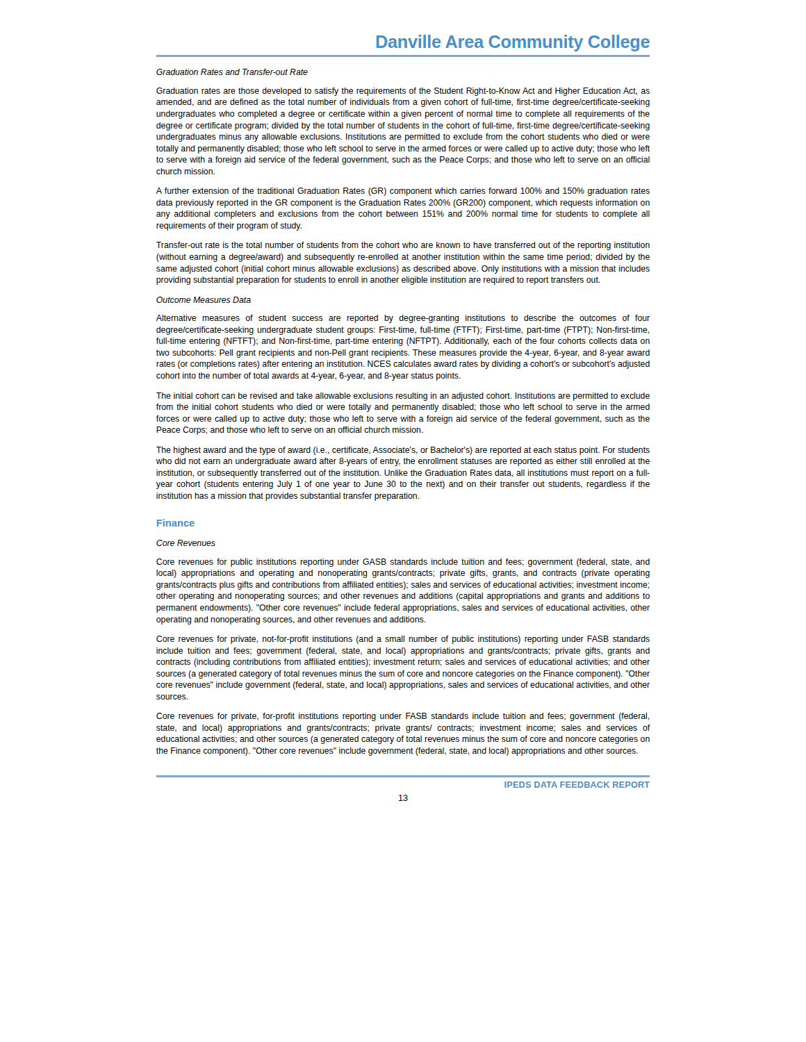Danville Area Community College
Graduation Rates and Transfer-out Rate
Graduation rates are those developed to satisfy the requirements of the Student Right-to-Know Act and Higher Education Act, as amended, and are defined as the total number of individuals from a given cohort of full-time, first-time degree/certificate-seeking undergraduates who completed a degree or certificate within a given percent of normal time to complete all requirements of the degree or certificate program; divided by the total number of students in the cohort of full-time, first-time degree/certificate-seeking undergraduates minus any allowable exclusions. Institutions are permitted to exclude from the cohort students who died or were totally and permanently disabled; those who left school to serve in the armed forces or were called up to active duty; those who left to serve with a foreign aid service of the federal government, such as the Peace Corps; and those who left to serve on an official church mission.
A further extension of the traditional Graduation Rates (GR) component which carries forward 100% and 150% graduation rates data previously reported in the GR component is the Graduation Rates 200% (GR200) component, which requests information on any additional completers and exclusions from the cohort between 151% and 200% normal time for students to complete all requirements of their program of study.
Transfer-out rate is the total number of students from the cohort who are known to have transferred out of the reporting institution (without earning a degree/award) and subsequently re-enrolled at another institution within the same time period; divided by the same adjusted cohort (initial cohort minus allowable exclusions) as described above. Only institutions with a mission that includes providing substantial preparation for students to enroll in another eligible institution are required to report transfers out.
Outcome Measures Data
Alternative measures of student success are reported by degree-granting institutions to describe the outcomes of four degree/certificate-seeking undergraduate student groups: First-time, full-time (FTFT); First-time, part-time (FTPT); Non-first-time, full-time entering (NFTFT); and Non-first-time, part-time entering (NFTPT). Additionally, each of the four cohorts collects data on two subcohorts: Pell grant recipients and non-Pell grant recipients. These measures provide the 4-year, 6-year, and 8-year award rates (or completions rates) after entering an institution. NCES calculates award rates by dividing a cohort's or subcohort's adjusted cohort into the number of total awards at 4-year, 6-year, and 8-year status points.
The initial cohort can be revised and take allowable exclusions resulting in an adjusted cohort. Institutions are permitted to exclude from the initial cohort students who died or were totally and permanently disabled; those who left school to serve in the armed forces or were called up to active duty; those who left to serve with a foreign aid service of the federal government, such as the Peace Corps; and those who left to serve on an official church mission.
The highest award and the type of award (i.e., certificate, Associate's, or Bachelor's) are reported at each status point. For students who did not earn an undergraduate award after 8-years of entry, the enrollment statuses are reported as either still enrolled at the institution, or subsequently transferred out of the institution. Unlike the Graduation Rates data, all institutions must report on a full-year cohort (students entering July 1 of one year to June 30 to the next) and on their transfer out students, regardless if the institution has a mission that provides substantial transfer preparation.
Finance
Core Revenues
Core revenues for public institutions reporting under GASB standards include tuition and fees; government (federal, state, and local) appropriations and operating and nonoperating grants/contracts; private gifts, grants, and contracts (private operating grants/contracts plus gifts and contributions from affiliated entities); sales and services of educational activities; investment income; other operating and nonoperating sources; and other revenues and additions (capital appropriations and grants and additions to permanent endowments). "Other core revenues" include federal appropriations, sales and services of educational activities, other operating and nonoperating sources, and other revenues and additions.
Core revenues for private, not-for-profit institutions (and a small number of public institutions) reporting under FASB standards include tuition and fees; government (federal, state, and local) appropriations and grants/contracts; private gifts, grants and contracts (including contributions from affiliated entities); investment return; sales and services of educational activities; and other sources (a generated category of total revenues minus the sum of core and noncore categories on the Finance component). "Other core revenues" include government (federal, state, and local) appropriations, sales and services of educational activities, and other sources.
Core revenues for private, for-profit institutions reporting under FASB standards include tuition and fees; government (federal, state, and local) appropriations and grants/contracts; private grants/ contracts; investment income; sales and services of educational activities; and other sources (a generated category of total revenues minus the sum of core and noncore categories on the Finance component). "Other core revenues" include government (federal, state, and local) appropriations and other sources.
IPEDS DATA FEEDBACK REPORT
13